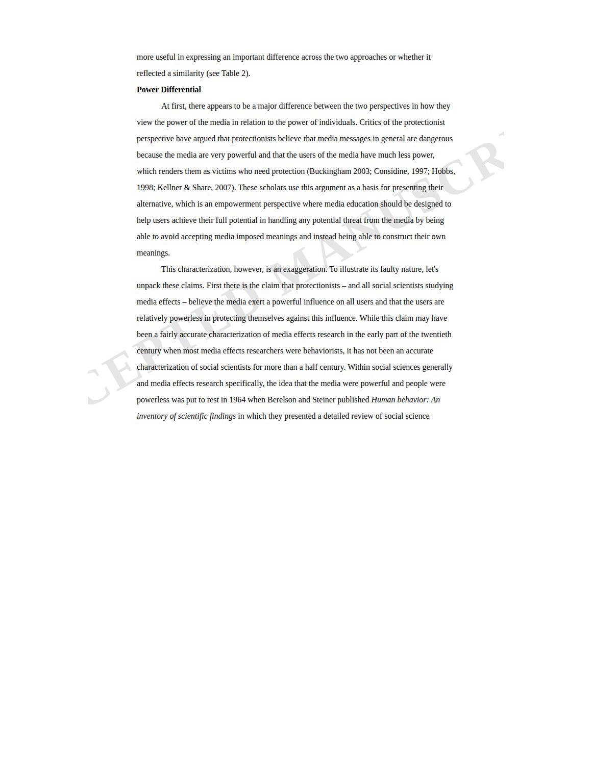ACCEPTED MANUSCRIPT
more useful in expressing an important difference across the two approaches or whether it reflected a similarity (see Table 2).
Power Differential
At first, there appears to be a major difference between the two perspectives in how they view the power of the media in relation to the power of individuals. Critics of the protectionist perspective have argued that protectionists believe that media messages in general are dangerous because the media are very powerful and that the users of the media have much less power, which renders them as victims who need protection (Buckingham 2003; Considine, 1997; Hobbs, 1998; Kellner & Share, 2007). These scholars use this argument as a basis for presenting their alternative, which is an empowerment perspective where media education should be designed to help users achieve their full potential in handling any potential threat from the media by being able to avoid accepting media imposed meanings and instead being able to construct their own meanings.
This characterization, however, is an exaggeration. To illustrate its faulty nature, let's unpack these claims. First there is the claim that protectionists – and all social scientists studying media effects – believe the media exert a powerful influence on all users and that the users are relatively powerless in protecting themselves against this influence. While this claim may have been a fairly accurate characterization of media effects research in the early part of the twentieth century when most media effects researchers were behaviorists, it has not been an accurate characterization of social scientists for more than a half century. Within social sciences generally and media effects research specifically, the idea that the media were powerful and people were powerless was put to rest in 1964 when Berelson and Steiner published Human behavior: An inventory of scientific findings in which they presented a detailed review of social science